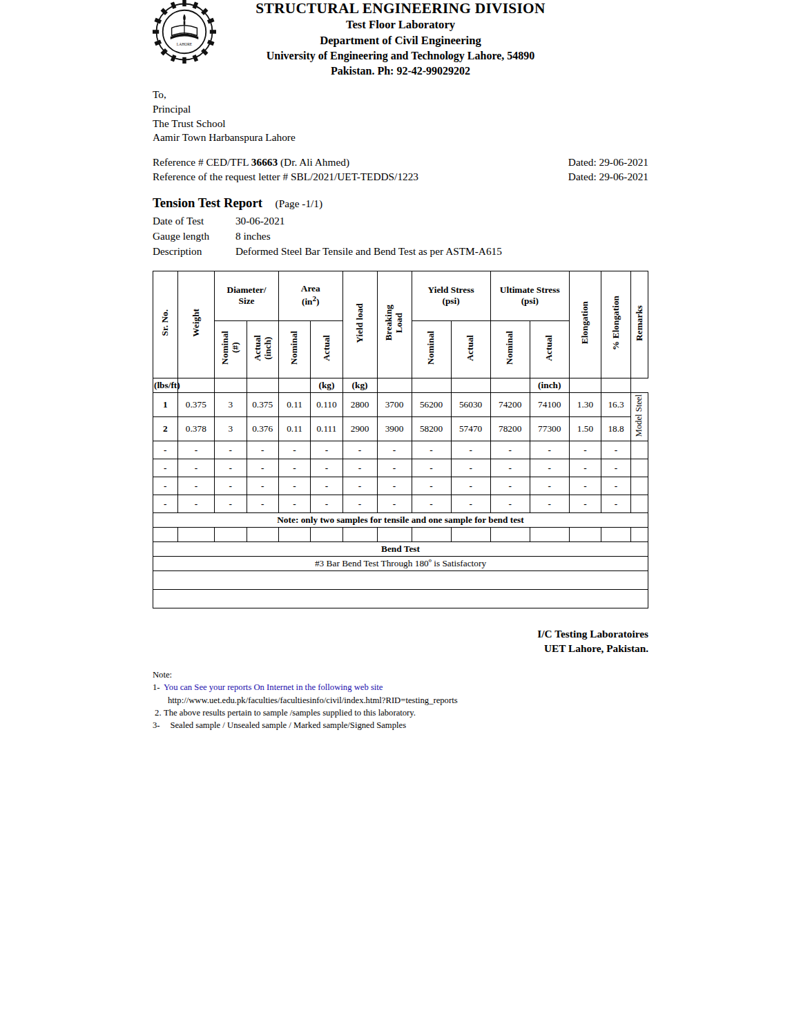LAHORE
STRUCTURAL ENGINEERING DIVISION
Test Floor Laboratory
Department of Civil Engineering
University of Engineering and Technology Lahore, 54890
Pakistan. Ph: 92-42-99029202
To,
Principal
The Trust School
Aamir Town Harbanspura Lahore
Reference # CED/TFL 36663 (Dr. Ali Ahmed)
Dated: 29-06-2021
Reference of the request letter # SBL/2021/UET-TEDDS/1223
Dated: 29-06-2021
Tension Test Report (Page -1/1)
Date of Test 30-06-2021
Gauge length 8 inches
Description Deformed Steel Bar Tensile and Bend Test as per ASTM-A615
| Sr. No. | Weight | Diameter/ Size | Area (in 2 ) | Yield load | Breaking Load | Yield Stress (psi) | Ultimate Stress (psi) | Elongation | % Elongation | Remarks |
| --- | --- | --- | --- | --- | --- | --- | --- | --- | --- | --- |
| Nominal (#) | Actual (inch) | Nominal | Actual | Nominal | Actual | Nominal | Actual |
| (lbs/ft) | | | | | (kg) | (kg) | | | | | (inch) | | |
| 1 | 0.375 | 3 | 0.375 | 0.11 | 0.110 | 2800 | 3700 | 56200 | 56030 | 74200 | 74100 | 1.30 | 16.3 | Model Steel |
| 2 | 0.378 | 3 | 0.376 | 0.11 | 0.111 | 2900 | 3900 | 58200 | 57470 | 78200 | 77300 | 1.50 | 18.8 |
| - | - | - | - | - | - | - | - | - | - | - | - | - | - | |
| - | - | - | - | - | - | - | - | - | - | - | - | - | - | |
| - | - | - | - | - | - | - | - | - | - | - | - | - | - | |
| - | - | - | - | - | - | - | - | - | - | - | - | - | - | |
| Note: only two samples for tensile and one sample for bend test |
| Bend Test |
| #3 Bar Bend Test Through 180º is Satisfactory |
I/C Testing Laboratoires
UET Lahore, Pakistan.
Note:
1-You can See your reports On Internet in the following web site
http://www.uet.edu.pk/faculties/facultiesinfo/civil/index.html?RID=testing_reports
2. The above results pertain to sample /samples supplied to this laboratory.
3- Sealed sample / Unsealed sample / Marked sample/Signed Samples